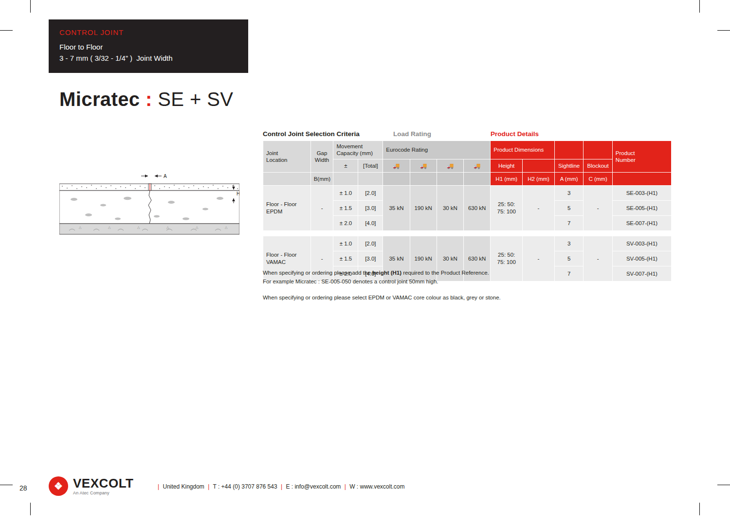CONTROL JOINT
Floor to Floor
3 - 7 mm ( 3/32 - 1/4” ) Joint Width
Micratec : SE + SV
A △△ △△ △△ H1
Control Joint Selection Criteria
Load Rating
Product Details
| Joint Location | Gap Width | Movement Capacity (mm) | Eurocode Rating | Product Dimensions | | | Product Number |
| --- | --- | --- | --- | --- | --- | --- | --- |
| ± | [Total] | 🚚 | 🚚 | 🚚 | 🚚 | Height | | Sightline | Blockout |
| | B(mm) | | | | | | | H1 (mm) | H2 (mm) | A (mm) | C (mm) | |
| Floor - Floor EPDM | - | ± 1.0 | [2.0] | 35 kN | 190 kN | 30 kN | 630 kN | 25: 50: 75: 100 | - | 3 | - | SE-003-(H1) |
| ± 1.5 | [3.0] | 5 | SE-005-(H1) |
| ± 2.0 | [4.0] | 7 | SE-007-(H1) |
| Floor - Floor VAMAC | - | ± 1.0 | [2.0] | 35 kN | 190 kN | 30 kN | 630 kN | 25: 50: 75: 100 | - | 3 | - | SV-003-(H1) |
| ± 1.5 | [3.0] | 5 | SV-005-(H1) |
| ± 2.0 | [4.0] | 7 | SV-007-(H1) |
When specifying or ordering please add the height (H1) required to the Product Reference.
For example Micratec : SE-005-050 denotes a control joint 50mm high.
When specifying or ordering please select EPDM or VAMAC core colour as black, grey or stone.
28
❖
VEXCOLT
An Atec Company
| United Kingdom | T : +44 (0) 3707 876 543 | E : info@vexcolt.com | W : www.vexcolt.com